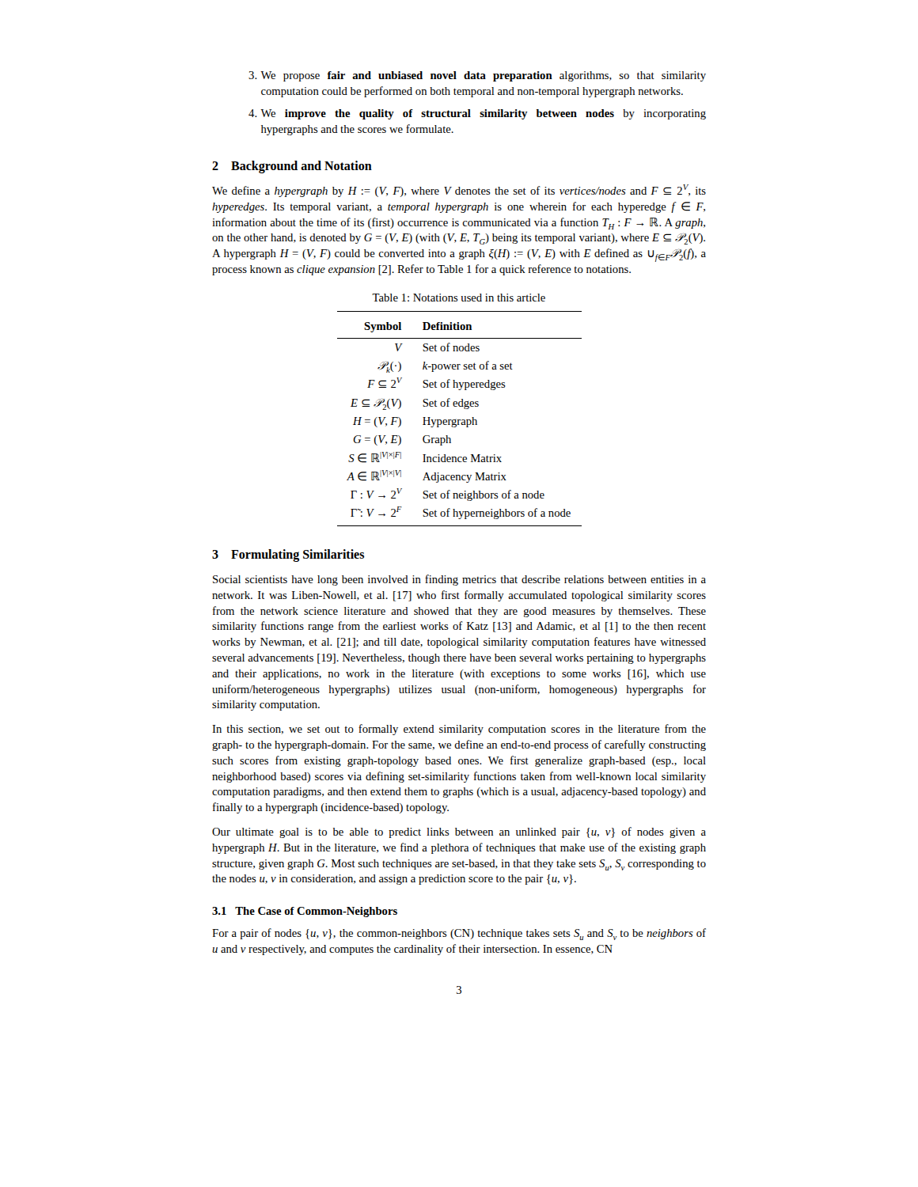3. We propose fair and unbiased novel data preparation algorithms, so that similarity computation could be performed on both temporal and non-temporal hypergraph networks.
4. We improve the quality of structural similarity between nodes by incorporating hypergraphs and the scores we formulate.
2 Background and Notation
We define a hypergraph by H := (V, F), where V denotes the set of its vertices/nodes and F ⊆ 2V, its hyperedges. Its temporal variant, a temporal hypergraph is one wherein for each hyperedge f ∈ F, information about the time of its (first) occurrence is communicated via a function TH : F → ℝ. A graph, on the other hand, is denoted by G = (V, E) (with (V, E, TG) being its temporal variant), where E ⊆ 𝒫2(V). A hypergraph H = (V, F) could be converted into a graph ξ(H) := (V, E) with E defined as ∪f∈F𝒫2(f), a process known as clique expansion [2]. Refer to Table 1 for a quick reference to notations.
Table 1: Notations used in this article
| Symbol | Definition |
| --- | --- |
| V | Set of nodes |
| 𝒫 k (·) | k -power set of a set |
| F ⊆ 2 V | Set of hyperedges |
| E ⊆ 𝒫 2 ( V ) | Set of edges |
| H = ( V , F ) | Hypergraph |
| G = ( V , E ) | Graph |
| S ∈ ℝ / V /×/ F / | Incidence Matrix |
| A ∈ ℝ / V /×/ V / | Adjacency Matrix |
| Γ : V → 2 V | Set of neighbors of a node |
| Γ̃ : V → 2 F | Set of hyperneighbors of a node |
3 Formulating Similarities
Social scientists have long been involved in finding metrics that describe relations between entities in a network. It was Liben-Nowell, et al. [17] who first formally accumulated topological similarity scores from the network science literature and showed that they are good measures by themselves. These similarity functions range from the earliest works of Katz [13] and Adamic, et al [1] to the then recent works by Newman, et al. [21]; and till date, topological similarity computation features have witnessed several advancements [19]. Nevertheless, though there have been several works pertaining to hypergraphs and their applications, no work in the literature (with exceptions to some works [16], which use uniform/heterogeneous hypergraphs) utilizes usual (non-uniform, homogeneous) hypergraphs for similarity computation.
In this section, we set out to formally extend similarity computation scores in the literature from the graph- to the hypergraph-domain. For the same, we define an end-to-end process of carefully constructing such scores from existing graph-topology based ones. We first generalize graph-based (esp., local neighborhood based) scores via defining set-similarity functions taken from well-known local similarity computation paradigms, and then extend them to graphs (which is a usual, adjacency-based topology) and finally to a hypergraph (incidence-based) topology.
Our ultimate goal is to be able to predict links between an unlinked pair {u, v} of nodes given a hypergraph H. But in the literature, we find a plethora of techniques that make use of the existing graph structure, given graph G. Most such techniques are set-based, in that they take sets Su, Sv corresponding to the nodes u, v in consideration, and assign a prediction score to the pair {u, v}.
3.1 The Case of Common-Neighbors
For a pair of nodes {u, v}, the common-neighbors (CN) technique takes sets Su and Sv to be neighbors of u and v respectively, and computes the cardinality of their intersection. In essence, CN
3